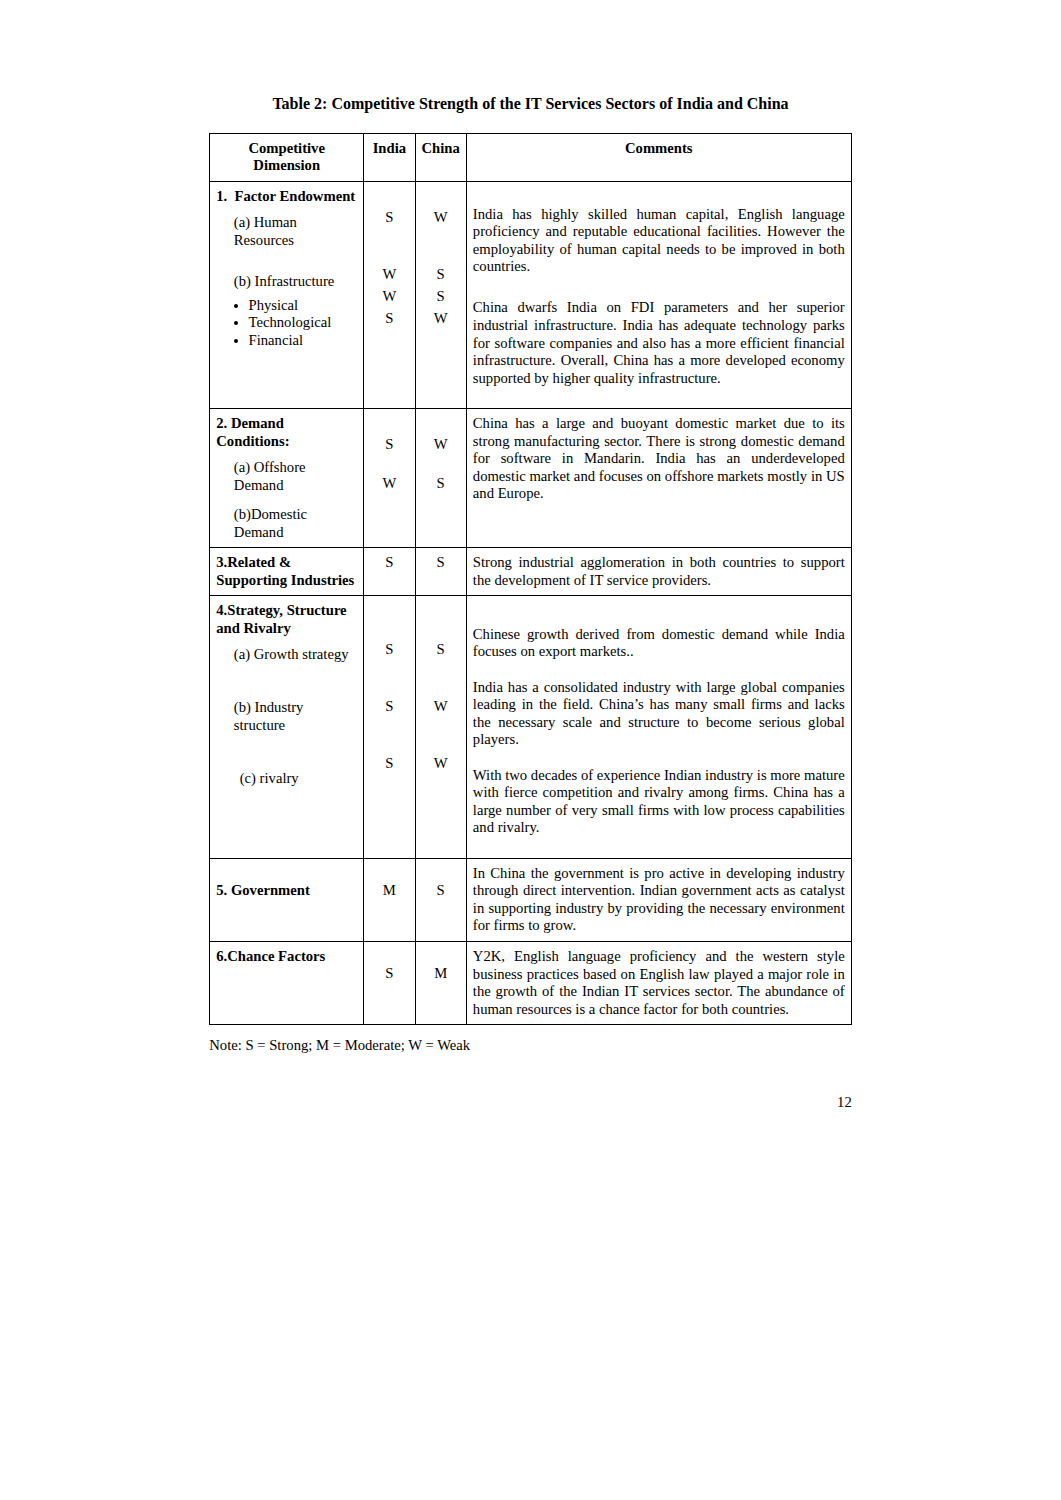Table 2: Competitive Strength of the IT Services Sectors of India and China
| Competitive Dimension | India | China | Comments |
| --- | --- | --- | --- |
| 1. Factor Endowment (a) Human Resources (b) Infrastructure Physical Technological Financial | S W W S | W S S W | India has highly skilled human capital, English language proficiency and reputable educational facilities. However the employability of human capital needs to be improved in both countries. China dwarfs India on FDI parameters and her superior industrial infrastructure. India has adequate technology parks for software companies and also has a more efficient financial infrastructure. Overall, China has a more developed economy supported by higher quality infrastructure. |
| 2. Demand Conditions: (a) Offshore Demand (b)Domestic Demand | S W | W S | China has a large and buoyant domestic market due to its strong manufacturing sector. There is strong domestic demand for software in Mandarin. India has an underdeveloped domestic market and focuses on offshore markets mostly in US and Europe. |
| 3.Related & Supporting Industries | S | S | Strong industrial agglomeration in both countries to support the development of IT service providers. |
| 4.Strategy, Structure and Rivalry (a) Growth strategy (b) Industry structure (c) rivalry | S S S | S W W | Chinese growth derived from domestic demand while India focuses on export markets.. India has a consolidated industry with large global companies leading in the field. China’s has many small firms and lacks the necessary scale and structure to become serious global players. With two decades of experience Indian industry is more mature with fierce competition and rivalry among firms. China has a large number of very small firms with low process capabilities and rivalry. |
| 5. Government | M | S | In China the government is pro active in developing industry through direct intervention. Indian government acts as catalyst in supporting industry by providing the necessary environment for firms to grow. |
| 6.Chance Factors | S | M | Y2K, English language proficiency and the western style business practices based on English law played a major role in the growth of the Indian IT services sector. The abundance of human resources is a chance factor for both countries. |
Note: S = Strong; M = Moderate; W = Weak
12